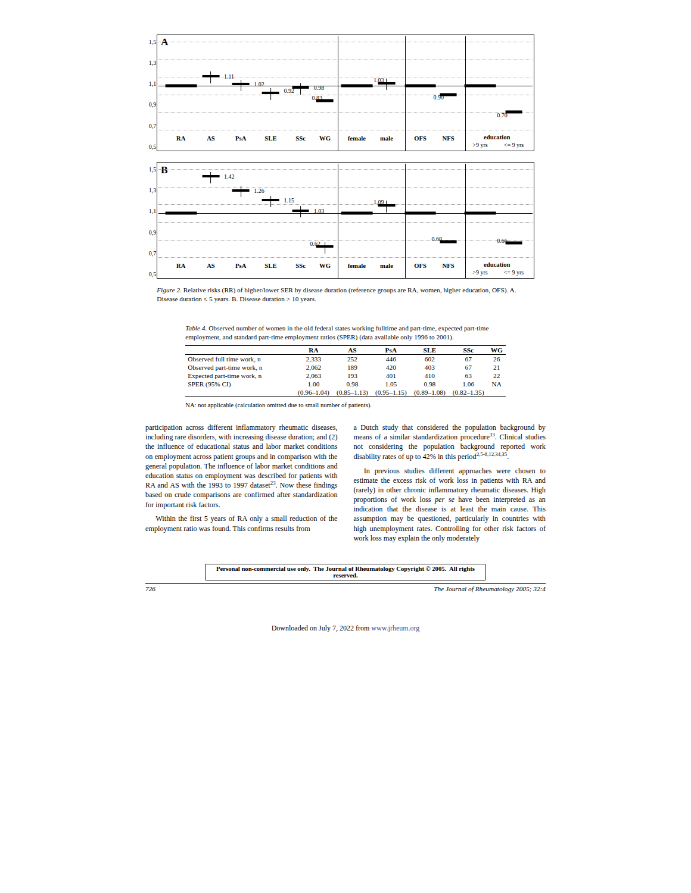A
1,5 1,3 1,1 0,9 0,7 0,5
1.11
1.02
0.92
0.98
0.83
1.03
0.90
0.70
RA AS PsA SLE SSc WG female male OFS NFS education >9 yrs <= 9 yrs
B
1,5 1,3 1,1 0,9 0,7 0,5
1.42
1.26
1.15
1.03
0.62
1.09
0.68
0.66
RA AS PsA SLE SSc WG female male OFS NFS education >9 yrs <= 9 yrs
Figure 2. Relative risks (RR) of higher/lower SER by disease duration (reference groups are RA, women, higher education, OFS). A. Disease duration ≤ 5 years. B. Disease duration > 10 years.
Table 4. Observed number of women in the old federal states working fulltime and part-time, expected part-time employment, and standard part-time employment ratios (SPER) (data available only 1996 to 2001).
| | RA | AS | PsA | SLE | SSc | WG |
| --- | --- | --- | --- | --- | --- | --- |
| Observed full time work, n | 2,333 | 252 | 446 | 602 | 67 | 26 |
| Observed part-time work, n | 2,062 | 189 | 420 | 403 | 67 | 21 |
| Expected part-time work, n | 2,063 | 193 | 401 | 410 | 63 | 22 |
| SPER (95% CI) | 1.00 | 0.98 | 1.05 | 0.98 | 1.06 | NA |
| | (0.96–1.04) | (0.85–1.13) | (0.95–1.15) | (0.89–1.08) | (0.82–1.35) | |
NA: not applicable (calculation omitted due to small number of patients).
participation across different inflammatory rheumatic diseases, including rare disorders, with increasing disease duration; and (2) the influence of educational status and labor market conditions on employment across patient groups and in comparison with the general population. The influence of labor market conditions and education status on employment was described for patients with RA and AS with the 1993 to 1997 dataset23. Now these findings based on crude comparisons are confirmed after standardization for important risk factors.
Within the first 5 years of RA only a small reduction of the employment ratio was found. This confirms results from
a Dutch study that considered the population background by means of a similar standardization procedure33. Clinical studies not considering the population background reported work disability rates of up to 42% in this period2,5-8,12,34,35.
In previous studies different approaches were chosen to estimate the excess risk of work loss in patients with RA and (rarely) in other chronic inflammatory rheumatic diseases. High proportions of work loss per se have been interpreted as an indication that the disease is at least the main cause. This assumption may be questioned, particularly in countries with high unemployment rates. Controlling for other risk factors of work loss may explain the only moderately
Personal non-commercial use only. The Journal of Rheumatology Copyright © 2005. All rights reserved.
726
The Journal of Rheumatology 2005; 32:4
Downloaded on July 7, 2022 from www.jrheum.org